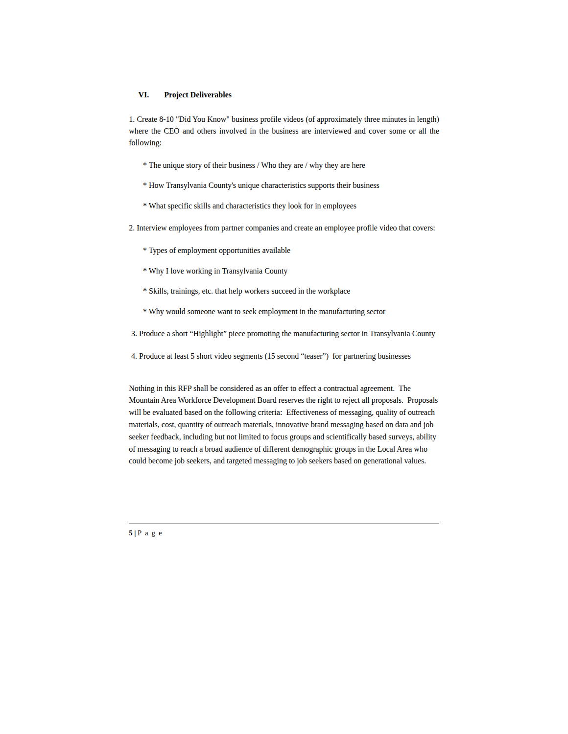VI. Project Deliverables
1. Create 8-10 "Did You Know" business profile videos (of approximately three minutes in length) where the CEO and others involved in the business are interviewed and cover some or all the following:
The unique story of their business / Who they are / why they are here
How Transylvania County's unique characteristics supports their business
What specific skills and characteristics they look for in employees
2. Interview employees from partner companies and create an employee profile video that covers:
Types of employment opportunities available
Why I love working in Transylvania County
Skills, trainings, etc. that help workers succeed in the workplace
Why would someone want to seek employment in the manufacturing sector
3. Produce a short “Highlight” piece promoting the manufacturing sector in Transylvania County
4. Produce at least 5 short video segments (15 second “teaser”) for partnering businesses
Nothing in this RFP shall be considered as an offer to effect a contractual agreement. The Mountain Area Workforce Development Board reserves the right to reject all proposals. Proposals will be evaluated based on the following criteria: Effectiveness of messaging, quality of outreach materials, cost, quantity of outreach materials, innovative brand messaging based on data and job seeker feedback, including but not limited to focus groups and scientifically based surveys, ability of messaging to reach a broad audience of different demographic groups in the Local Area who could become job seekers, and targeted messaging to job seekers based on generational values.
5 | P a g e